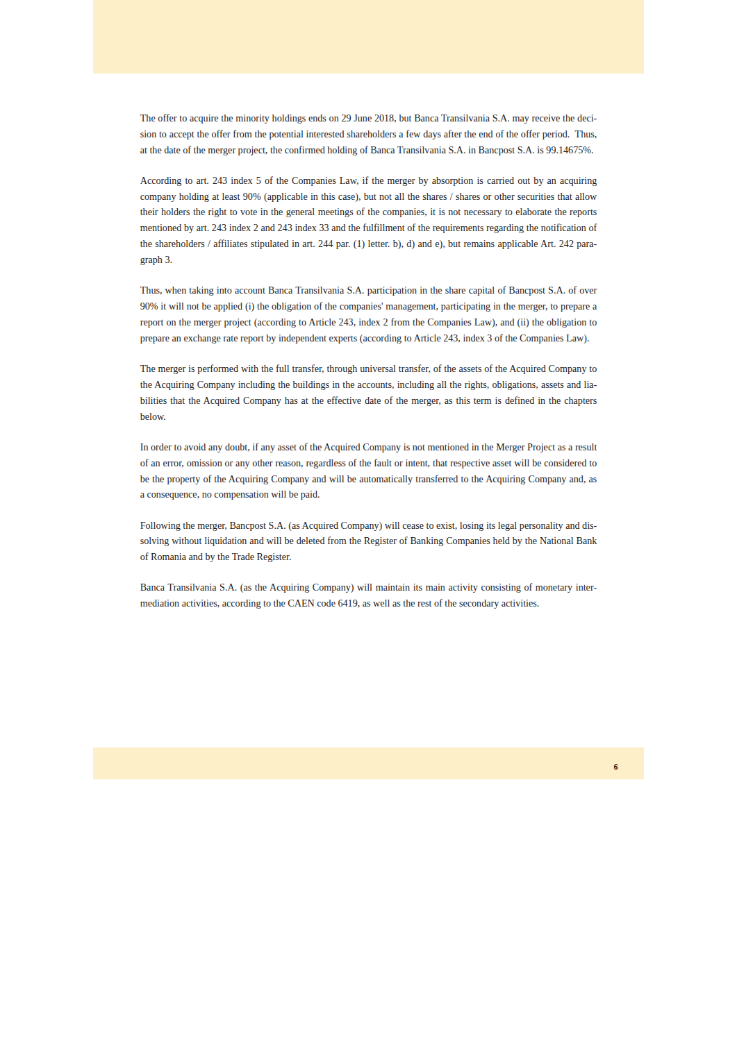The offer to acquire the minority holdings ends on 29 June 2018, but Banca Transilvania S.A. may receive the decision to accept the offer from the potential interested shareholders a few days after the end of the offer period. Thus, at the date of the merger project, the confirmed holding of Banca Transilvania S.A. in Bancpost S.A. is 99.14675%.
According to art. 243 index 5 of the Companies Law, if the merger by absorption is carried out by an acquiring company holding at least 90% (applicable in this case), but not all the shares / shares or other securities that allow their holders the right to vote in the general meetings of the companies, it is not necessary to elaborate the reports mentioned by art. 243 index 2 and 243 index 33 and the fulfillment of the requirements regarding the notification of the shareholders / affiliates stipulated in art. 244 par. (1) letter. b), d) and e), but remains applicable Art. 242 paragraph 3.
Thus, when taking into account Banca Transilvania S.A. participation in the share capital of Bancpost S.A. of over 90% it will not be applied (i) the obligation of the companies' management, participating in the merger, to prepare a report on the merger project (according to Article 243, index 2 from the Companies Law), and (ii) the obligation to prepare an exchange rate report by independent experts (according to Article 243, index 3 of the Companies Law).
The merger is performed with the full transfer, through universal transfer, of the assets of the Acquired Company to the Acquiring Company including the buildings in the accounts, including all the rights, obligations, assets and liabilities that the Acquired Company has at the effective date of the merger, as this term is defined in the chapters below.
In order to avoid any doubt, if any asset of the Acquired Company is not mentioned in the Merger Project as a result of an error, omission or any other reason, regardless of the fault or intent, that respective asset will be considered to be the property of the Acquiring Company and will be automatically transferred to the Acquiring Company and, as a consequence, no compensation will be paid.
Following the merger, Bancpost S.A. (as Acquired Company) will cease to exist, losing its legal personality and dissolving without liquidation and will be deleted from the Register of Banking Companies held by the National Bank of Romania and by the Trade Register.
Banca Transilvania S.A. (as the Acquiring Company) will maintain its main activity consisting of monetary intermediation activities, according to the CAEN code 6419, as well as the rest of the secondary activities.
6